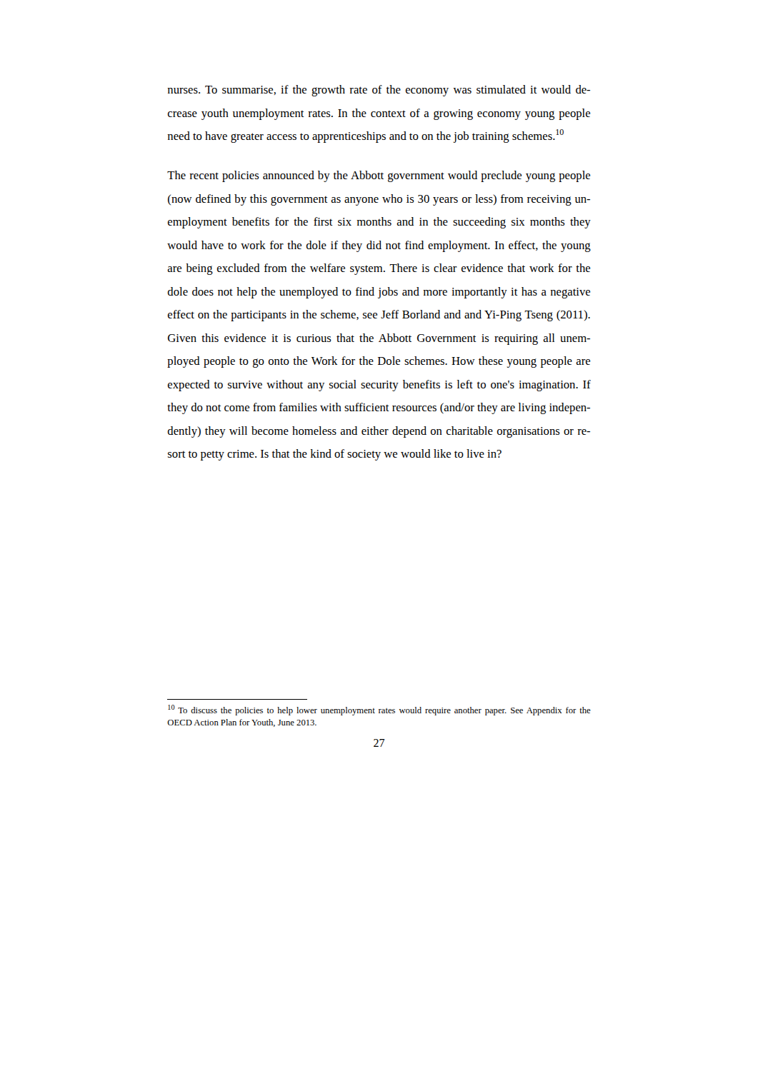nurses. To summarise, if the growth rate of the economy was stimulated it would decrease youth unemployment rates. In the context of a growing economy young people need to have greater access to apprenticeships and to on the job training schemes.10
The recent policies announced by the Abbott government would preclude young people (now defined by this government as anyone who is 30 years or less) from receiving unemployment benefits for the first six months and in the succeeding six months they would have to work for the dole if they did not find employment. In effect, the young are being excluded from the welfare system. There is clear evidence that work for the dole does not help the unemployed to find jobs and more importantly it has a negative effect on the participants in the scheme, see Jeff Borland and and Yi-Ping Tseng (2011). Given this evidence it is curious that the Abbott Government is requiring all unemployed people to go onto the Work for the Dole schemes. How these young people are expected to survive without any social security benefits is left to one's imagination. If they do not come from families with sufficient resources (and/or they are living independently) they will become homeless and either depend on charitable organisations or resort to petty crime. Is that the kind of society we would like to live in?
10 To discuss the policies to help lower unemployment rates would require another paper. See Appendix for the OECD Action Plan for Youth, June 2013.
27